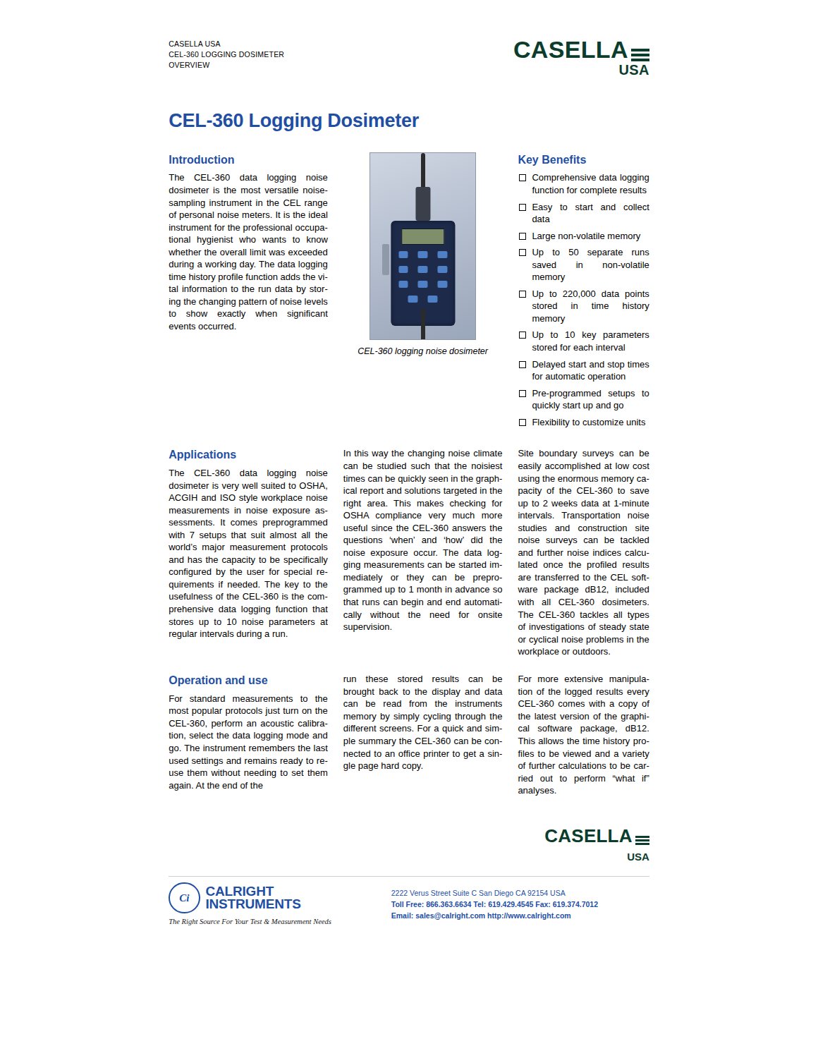CASELLA USA
CEL-360 LOGGING DOSIMETER
OVERVIEW
CASELLA
USA
CEL-360 Logging Dosimeter
Introduction
The CEL-360 data logging noise dosimeter is the most versatile noise-sampling instrument in the CEL range of personal noise meters. It is the ideal instrument for the professional occupational hygienist who wants to know whether the overall limit was exceeded during a working day. The data logging time history profile function adds the vital information to the run data by storing the changing pattern of noise levels to show exactly when significant events occurred.
CEL-360 logging noise dosimeter
Key Benefits
Comprehensive data logging function for complete results
Easy to start and collect data
Large non-volatile memory
Up to 50 separate runs saved in non-volatile memory
Up to 220,000 data points stored in time history memory
Up to 10 key parameters stored for each interval
Delayed start and stop times for automatic operation
Pre-programmed setups to quickly start up and go
Flexibility to customize units
Applications
The CEL-360 data logging noise dosimeter is very well suited to OSHA, ACGIH and ISO style workplace noise measurements in noise exposure assessments. It comes preprogrammed with 7 setups that suit almost all the world’s major measurement protocols and has the capacity to be specifically configured by the user for special requirements if needed. The key to the usefulness of the CEL-360 is the comprehensive data logging function that stores up to 10 noise parameters at regular intervals during a run.
In this way the changing noise climate can be studied such that the noisiest times can be quickly seen in the graphical report and solutions targeted in the right area. This makes checking for OSHA compliance very much more useful since the CEL-360 answers the questions ‘when’ and ‘how’ did the noise exposure occur. The data logging measurements can be started immediately or they can be preprogrammed up to 1 month in advance so that runs can begin and end automatically without the need for onsite supervision.
Site boundary surveys can be easily accomplished at low cost using the enormous memory capacity of the CEL-360 to save up to 2 weeks data at 1-minute intervals. Transportation noise studies and construction site noise surveys can be tackled and further noise indices calculated once the profiled results are transferred to the CEL software package dB12, included with all CEL-360 dosimeters. The CEL-360 tackles all types of investigations of steady state or cyclical noise problems in the workplace or outdoors.
Operation and use
For standard measurements to the most popular protocols just turn on the CEL-360, perform an acoustic calibration, select the data logging mode and go. The instrument remembers the last used settings and remains ready to reuse them without needing to set them again. At the end of the
run these stored results can be brought back to the display and data can be read from the instruments memory by simply cycling through the different screens. For a quick and simple summary the CEL-360 can be connected to an office printer to get a single page hard copy.
For more extensive manipulation of the logged results every CEL-360 comes with a copy of the latest version of the graphical software package, dB12. This allows the time history profiles to be viewed and a variety of further calculations to be carried out to perform “what if” analyses.
CASELLA
USA
CALRIGHT
INSTRUMENTS
The Right Source For Your Test & Measurement Needs
2222 Verus Street Suite C San Diego CA 92154 USA
Toll Free: 866.363.6634 Tel: 619.429.4545 Fax: 619.374.7012
Email: sales@calright.com http://www.calright.com